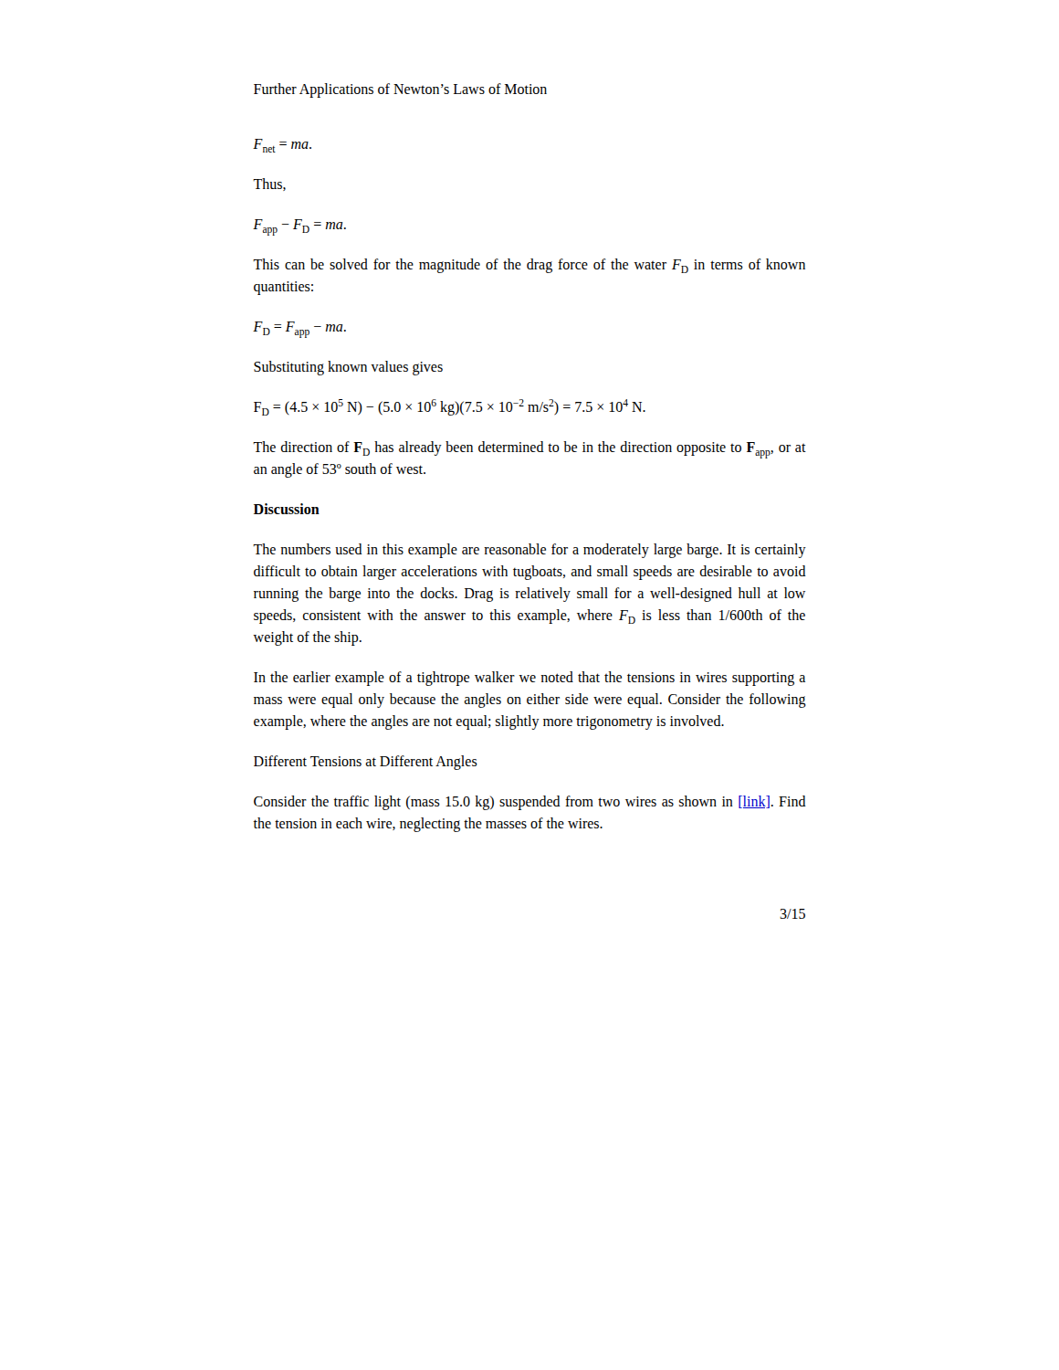Further Applications of Newton’s Laws of Motion
Fnet = ma.
Thus,
Fapp − FD = ma.
This can be solved for the magnitude of the drag force of the water FD in terms of known quantities:
FD = Fapp − ma.
Substituting known values gives
FD = (4.5 × 105 N) − (5.0 × 106 kg)(7.5 × 10−2 m/s2) = 7.5 × 104 N.
The direction of FD has already been determined to be in the direction opposite to Fapp, or at an angle of 53º south of west.
Discussion
The numbers used in this example are reasonable for a moderately large barge. It is certainly difficult to obtain larger accelerations with tugboats, and small speeds are desirable to avoid running the barge into the docks. Drag is relatively small for a well-designed hull at low speeds, consistent with the answer to this example, where FD is less than 1/600th of the weight of the ship.
In the earlier example of a tightrope walker we noted that the tensions in wires supporting a mass were equal only because the angles on either side were equal. Consider the following example, where the angles are not equal; slightly more trigonometry is involved.
Different Tensions at Different Angles
Consider the traffic light (mass 15.0 kg) suspended from two wires as shown in [link]. Find the tension in each wire, neglecting the masses of the wires.
3/15